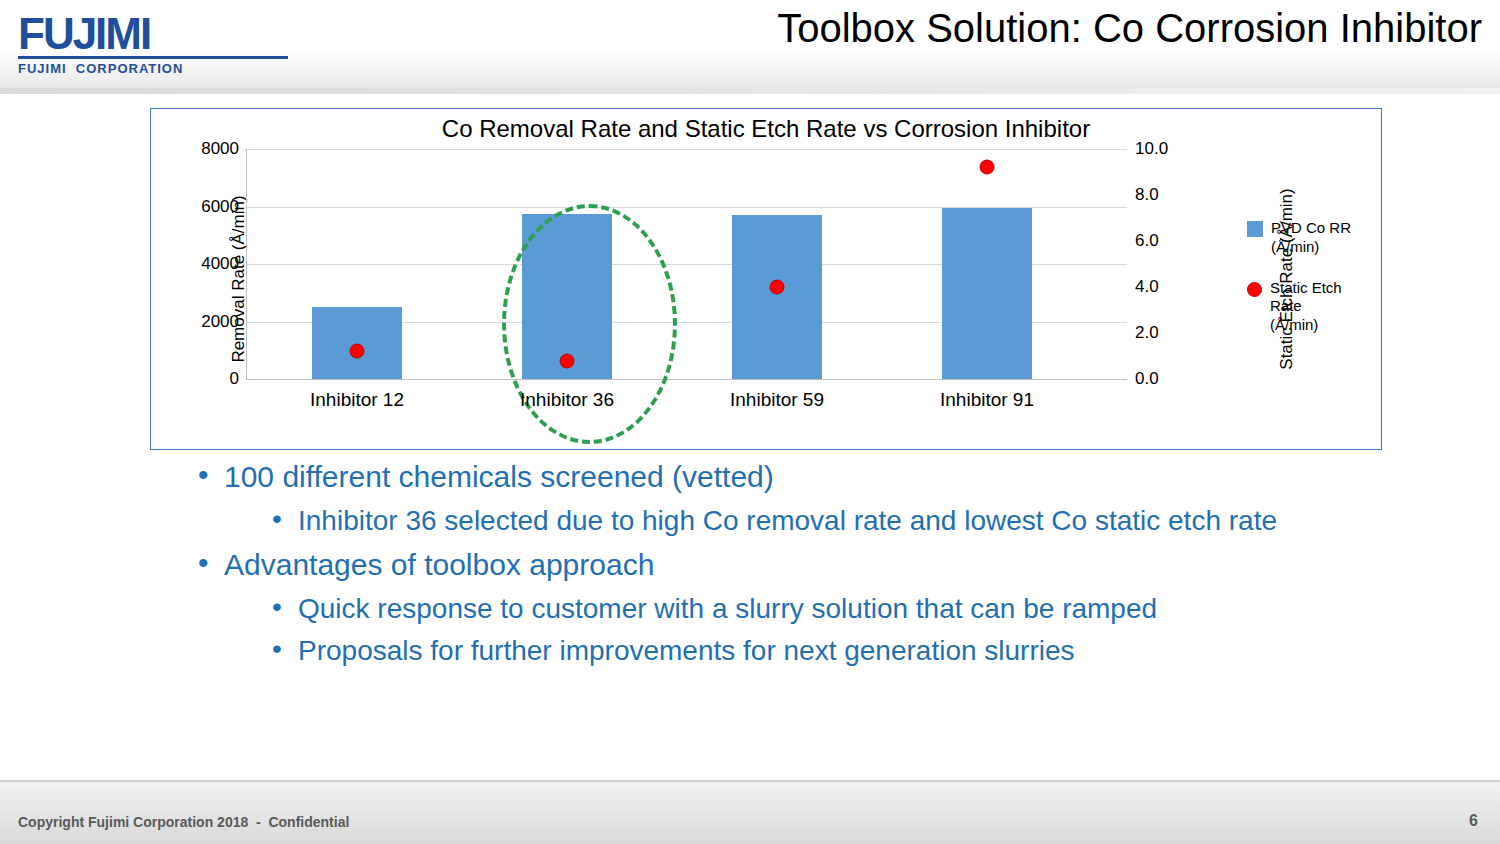Toolbox Solution: Co Corrosion Inhibitor
FUJIMI
FUJIMI CORPORATION
Co Removal Rate and Static Etch Rate vs Corrosion Inhibitor
Removal Rate (Å/min)
Static Etch Rate (Å/min)
8000
6000
4000
2000
0
10.0
8.0
6.0
4.0
2.0
0.0
Inhibitor 12
Inhibitor 36
Inhibitor 59
Inhibitor 91
PVD Co RR
(Å/min)
Static Etch
Rate
(Å/min)
100 different chemicals screened (vetted)
Inhibitor 36 selected due to high Co removal rate and lowest Co static etch rate
Advantages of toolbox approach
Quick response to customer with a slurry solution that can be ramped
Proposals for further improvements for next generation slurries
Copyright Fujimi Corporation 2018 - Confidential
6